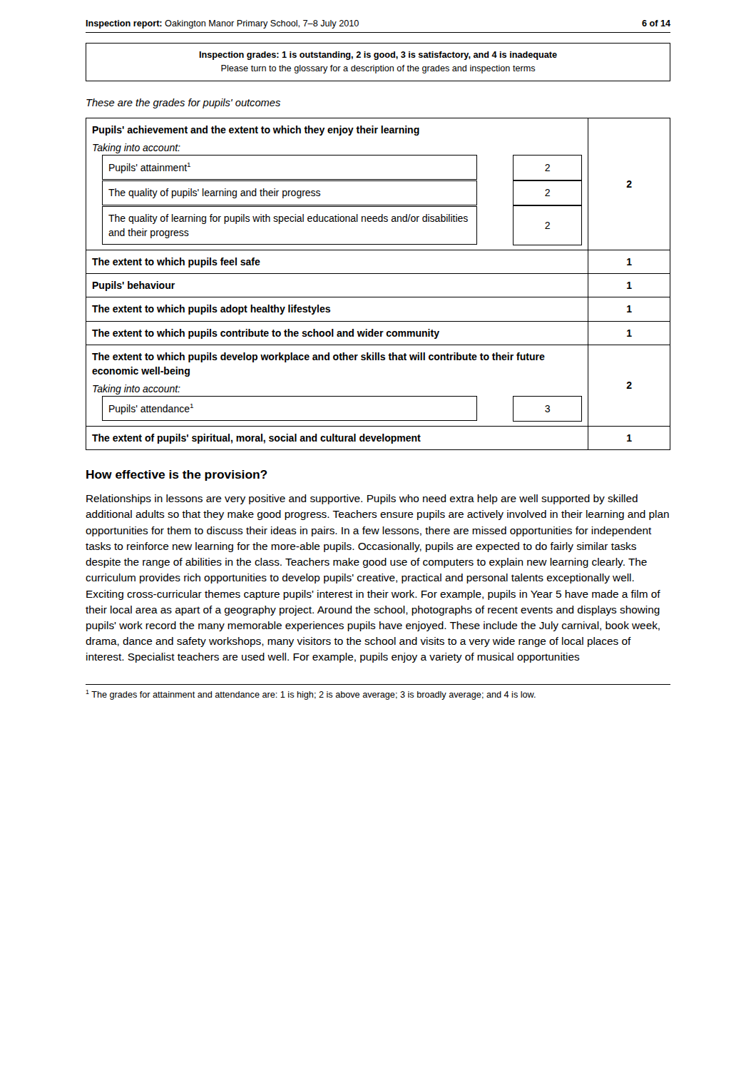Inspection report: Oakington Manor Primary School, 7–8 July 2010
6 of 14
Inspection grades: 1 is outstanding, 2 is good, 3 is satisfactory, and 4 is inadequate
Please turn to the glossary for a description of the grades and inspection terms
These are the grades for pupils' outcomes
| Pupils' achievement and the extent to which they enjoy their learning Taking into account: / Pupils' attainment 1 / 2 / / The quality of pupils' learning and their progress / 2 / / The quality of learning for pupils with special educational needs and/or disabilities and their progress / 2 / | 2 |
| The extent to which pupils feel safe | 1 |
| Pupils' behaviour | 1 |
| The extent to which pupils adopt healthy lifestyles | 1 |
| The extent to which pupils contribute to the school and wider community | 1 |
| The extent to which pupils develop workplace and other skills that will contribute to their future economic well-being Taking into account: / Pupils' attendance 1 / 3 / | 2 |
| The extent of pupils' spiritual, moral, social and cultural development | 1 |
How effective is the provision?
Relationships in lessons are very positive and supportive. Pupils who need extra help are well supported by skilled additional adults so that they make good progress. Teachers ensure pupils are actively involved in their learning and plan opportunities for them to discuss their ideas in pairs. In a few lessons, there are missed opportunities for independent tasks to reinforce new learning for the more-able pupils. Occasionally, pupils are expected to do fairly similar tasks despite the range of abilities in the class. Teachers make good use of computers to explain new learning clearly. The curriculum provides rich opportunities to develop pupils' creative, practical and personal talents exceptionally well. Exciting cross-curricular themes capture pupils' interest in their work. For example, pupils in Year 5 have made a film of their local area as apart of a geography project. Around the school, photographs of recent events and displays showing pupils' work record the many memorable experiences pupils have enjoyed. These include the July carnival, book week, drama, dance and safety workshops, many visitors to the school and visits to a very wide range of local places of interest. Specialist teachers are used well. For example, pupils enjoy a variety of musical opportunities
1 The grades for attainment and attendance are: 1 is high; 2 is above average; 3 is broadly average; and 4 is low.